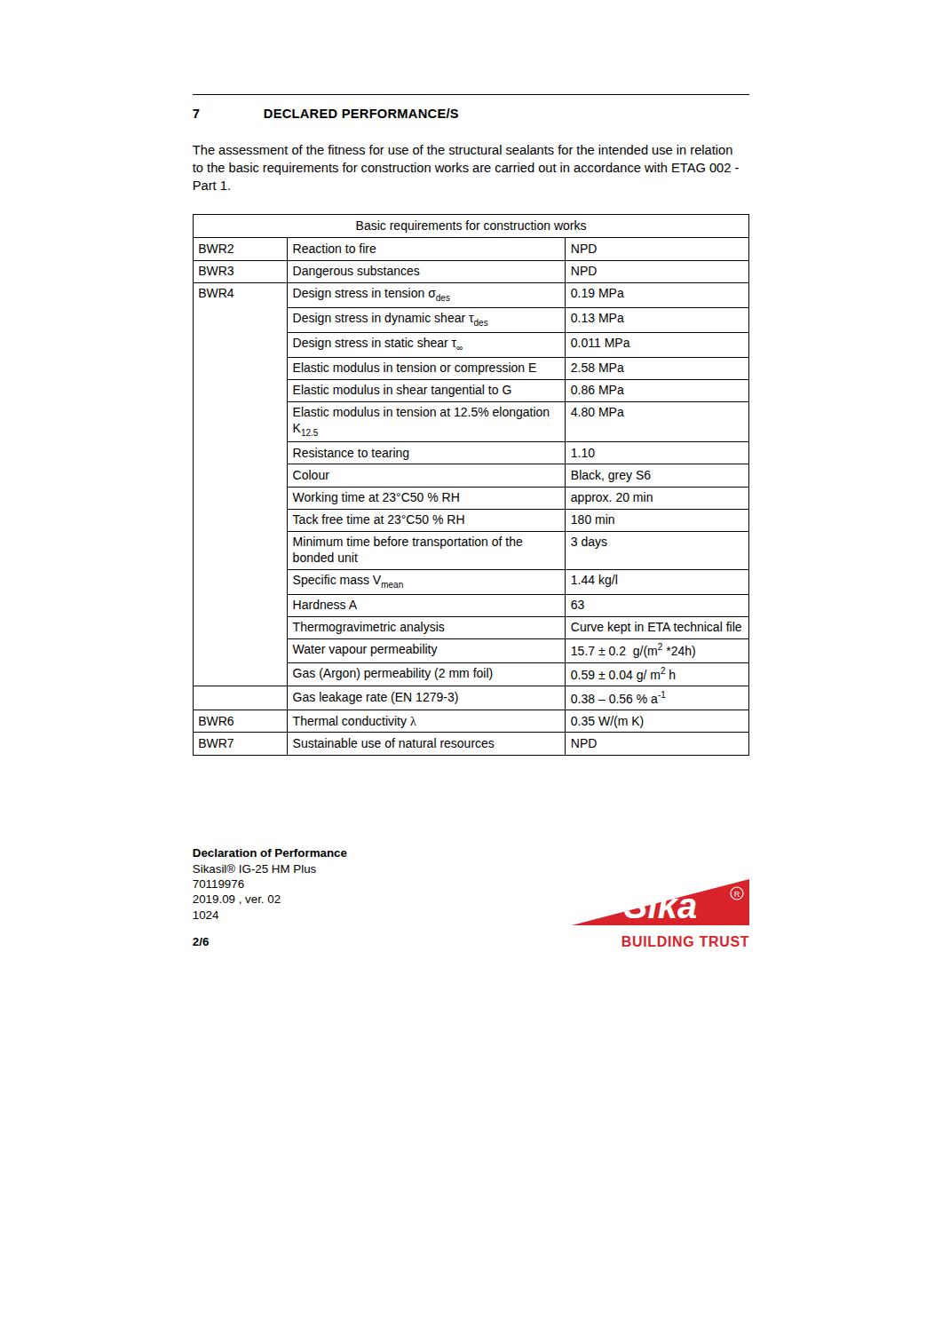7 DECLARED PERFORMANCE/S
The assessment of the fitness for use of the structural sealants for the intended use in relation
to the basic requirements for construction works are carried out in accordance with ETAG 002 - Part 1.
| Basic requirements for construction works |
| --- |
| BWR2 | Reaction to fire | NPD |
| BWR3 | Dangerous substances | NPD |
| BWR4 | Design stress in tension σ des | 0.19 MPa |
| Design stress in dynamic shear τ des | 0.13 MPa |
| Design stress in static shear τ ∞ | 0.011 MPa |
| Elastic modulus in tension or compression E | 2.58 MPa |
| Elastic modulus in shear tangential to G | 0.86 MPa |
| Elastic modulus in tension at 12.5% elongation K 12.5 | 4.80 MPa |
| Resistance to tearing | 1.10 |
| Colour | Black, grey S6 |
| Working time at 23°C50 % RH | approx. 20 min |
| Tack free time at 23°C50 % RH | 180 min |
| Minimum time before transportation of the bonded unit | 3 days |
| Specific mass V mean | 1.44 kg/l |
| Hardness A | 63 |
| Thermogravimetric analysis | Curve kept in ETA technical file |
| Water vapour permeability | 15.7 ± 0.2 g/(m 2 *24h) |
| Gas (Argon) permeability (2 mm foil) | 0.59 ± 0.04 g/ m 2 h |
| | Gas leakage rate (EN 1279-3) | 0.38 – 0.56 % a -1 |
| BWR6 | Thermal conductivity λ | 0.35 W/(m K) |
| BWR7 | Sustainable use of natural resources | NPD |
Declaration of Performance
Sikasil® IG-25 HM Plus
70119976
2019.09 , ver. 02
1024
2/6
Sika R
BUILDING TRUST